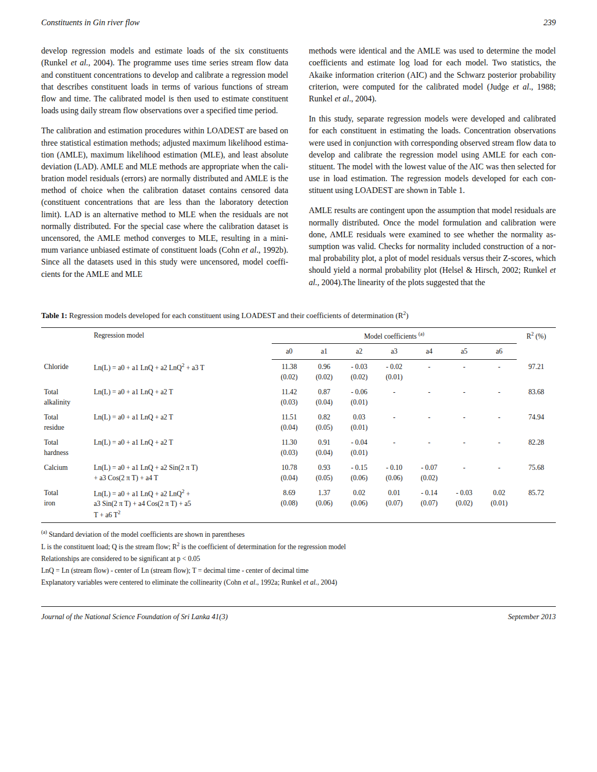Constituents in Gin river flow 239
develop regression models and estimate loads of the six constituents (Runkel et al., 2004). The programme uses time series stream flow data and constituent concentrations to develop and calibrate a regression model that describes constituent loads in terms of various functions of stream flow and time. The calibrated model is then used to estimate constituent loads using daily stream flow observations over a specified time period.
The calibration and estimation procedures within LOADEST are based on three statistical estimation methods; adjusted maximum likelihood estimation (AMLE), maximum likelihood estimation (MLE), and least absolute deviation (LAD). AMLE and MLE methods are appropriate when the calibration model residuals (errors) are normally distributed and AMLE is the method of choice when the calibration dataset contains censored data (constituent concentrations that are less than the laboratory detection limit). LAD is an alternative method to MLE when the residuals are not normally distributed. For the special case where the calibration dataset is uncensored, the AMLE method converges to MLE, resulting in a minimum variance unbiased estimate of constituent loads (Cohn et al., 1992b). Since all the datasets used in this study were uncensored, model coefficients for the AMLE and MLE
methods were identical and the AMLE was used to determine the model coefficients and estimate log load for each model. Two statistics, the Akaike information criterion (AIC) and the Schwarz posterior probability criterion, were computed for the calibrated model (Judge et al., 1988; Runkel et al., 2004).
In this study, separate regression models were developed and calibrated for each constituent in estimating the loads. Concentration observations were used in conjunction with corresponding observed stream flow data to develop and calibrate the regression model using AMLE for each constituent. The model with the lowest value of the AIC was then selected for use in load estimation. The regression models developed for each constituent using LOADEST are shown in Table 1.
AMLE results are contingent upon the assumption that model residuals are normally distributed. Once the model formulation and calibration were done, AMLE residuals were examined to see whether the normality assumption was valid. Checks for normality included construction of a normal probability plot, a plot of model residuals versus their Z-scores, which should yield a normal probability plot (Helsel & Hirsch, 2002; Runkel et al., 2004).The linearity of the plots suggested that the
Table 1: Regression models developed for each constituent using LOADEST and their coefficients of determination (R2)
| | Regression model | Model coefficients (a) | R 2 (%) |
| --- | --- | --- | --- |
| a0 | a1 | a2 | a3 | a4 | a5 | a6 |
| Chloride | Ln(L) = a0 + a1 LnQ + a2 LnQ 2 + a3 T | 11.38 (0.02) | 0.96 (0.02) | - 0.03 (0.02) | - 0.02 (0.01) | - | - | - | 97.21 |
| Total alkalinity | Ln(L) = a0 + a1 LnQ + a2 T | 11.42 (0.03) | 0.87 (0.04) | - 0.06 (0.01) | - | - | - | - | 83.68 |
| Total residue | Ln(L) = a0 + a1 LnQ + a2 T | 11.51 (0.04) | 0.82 (0.05) | 0.03 (0.01) | - | - | - | - | 74.94 |
| Total hardness | Ln(L) = a0 + a1 LnQ + a2 T | 11.30 (0.03) | 0.91 (0.04) | - 0.04 (0.01) | - | - | - | - | 82.28 |
| Calcium | Ln(L) = a0 + a1 LnQ + a2 Sin(2 π T) + a3 Cos(2 π T) + a4 T | 10.78 (0.04) | 0.93 (0.05) | - 0.15 (0.06) | - 0.10 (0.06) | - 0.07 (0.02) | - | - | 75.68 |
| Total iron | Ln(L) = a0 + a1 LnQ + a2 LnQ 2 + a3 Sin(2 π T) + a4 Cos(2 π T) + a5 T + a6 T 2 | 8.69 (0.08) | 1.37 (0.06) | 0.02 (0.06) | 0.01 (0.07) | - 0.14 (0.07) | - 0.03 (0.02) | 0.02 (0.01) | 85.72 |
(a) Standard deviation of the model coefficients are shown in parentheses
L is the constituent load; Q is the stream flow; R2 is the coefficient of determination for the regression model
Relationships are considered to be significant at p < 0.05
LnQ = Ln (stream flow) - center of Ln (stream flow); T = decimal time - center of decimal time
Explanatory variables were centered to eliminate the collinearity (Cohn et al., 1992a; Runkel et al., 2004)
Journal of the National Science Foundation of Sri Lanka 41(3) September 2013